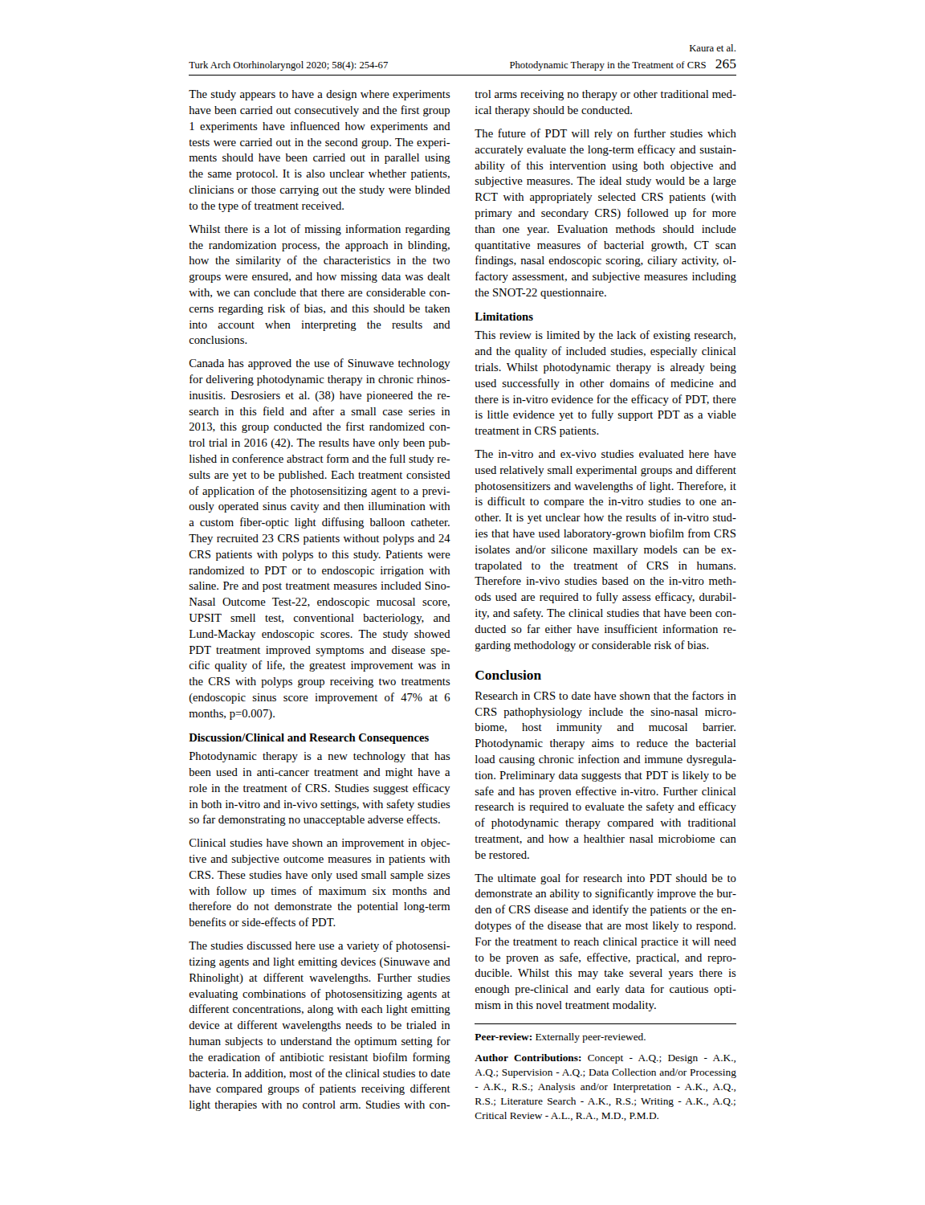Turk Arch Otorhinolaryngol 2020; 58(4): 254-67
Kaura et al. Photodynamic Therapy in the Treatment of CRS 265
The study appears to have a design where experiments have been carried out consecutively and the first group 1 experiments have influenced how experiments and tests were carried out in the second group. The experiments should have been carried out in parallel using the same protocol. It is also unclear whether patients, clinicians or those carrying out the study were blinded to the type of treatment received.
Whilst there is a lot of missing information regarding the randomization process, the approach in blinding, how the similarity of the characteristics in the two groups were ensured, and how missing data was dealt with, we can conclude that there are considerable concerns regarding risk of bias, and this should be taken into account when interpreting the results and conclusions.
Canada has approved the use of Sinuwave technology for delivering photodynamic therapy in chronic rhinosinusitis. Desrosiers et al. (38) have pioneered the research in this field and after a small case series in 2013, this group conducted the first randomized control trial in 2016 (42). The results have only been published in conference abstract form and the full study results are yet to be published. Each treatment consisted of application of the photosensitizing agent to a previously operated sinus cavity and then illumination with a custom fiber-optic light diffusing balloon catheter. They recruited 23 CRS patients without polyps and 24 CRS patients with polyps to this study. Patients were randomized to PDT or to endoscopic irrigation with saline. Pre and post treatment measures included Sino-Nasal Outcome Test-22, endoscopic mucosal score, UPSIT smell test, conventional bacteriology, and Lund-Mackay endoscopic scores. The study showed PDT treatment improved symptoms and disease specific quality of life, the greatest improvement was in the CRS with polyps group receiving two treatments (endoscopic sinus score improvement of 47% at 6 months, p=0.007).
Discussion/Clinical and Research Consequences
Photodynamic therapy is a new technology that has been used in anti-cancer treatment and might have a role in the treatment of CRS. Studies suggest efficacy in both in-vitro and in-vivo settings, with safety studies so far demonstrating no unacceptable adverse effects.
Clinical studies have shown an improvement in objective and subjective outcome measures in patients with CRS. These studies have only used small sample sizes with follow up times of maximum six months and therefore do not demonstrate the potential long-term benefits or side-effects of PDT.
The studies discussed here use a variety of photosensitizing agents and light emitting devices (Sinuwave and Rhinolight) at different wavelengths. Further studies evaluating combinations of photosensitizing agents at different concentrations, along with each light emitting device at different wavelengths needs to be trialed in human subjects to understand the optimum setting for the eradication of antibiotic resistant biofilm forming bacteria. In addition, most of the clinical studies to date have compared groups of patients receiving different light therapies with no control arm. Studies with control arms receiving no therapy or other traditional medical therapy should be conducted.
The future of PDT will rely on further studies which accurately evaluate the long-term efficacy and sustainability of this intervention using both objective and subjective measures. The ideal study would be a large RCT with appropriately selected CRS patients (with primary and secondary CRS) followed up for more than one year. Evaluation methods should include quantitative measures of bacterial growth, CT scan findings, nasal endoscopic scoring, ciliary activity, olfactory assessment, and subjective measures including the SNOT-22 questionnaire.
Limitations
This review is limited by the lack of existing research, and the quality of included studies, especially clinical trials. Whilst photodynamic therapy is already being used successfully in other domains of medicine and there is in-vitro evidence for the efficacy of PDT, there is little evidence yet to fully support PDT as a viable treatment in CRS patients.
The in-vitro and ex-vivo studies evaluated here have used relatively small experimental groups and different photosensitizers and wavelengths of light. Therefore, it is difficult to compare the in-vitro studies to one another. It is yet unclear how the results of in-vitro studies that have used laboratory-grown biofilm from CRS isolates and/or silicone maxillary models can be extrapolated to the treatment of CRS in humans. Therefore in-vivo studies based on the in-vitro methods used are required to fully assess efficacy, durability, and safety. The clinical studies that have been conducted so far either have insufficient information regarding methodology or considerable risk of bias.
Conclusion
Research in CRS to date have shown that the factors in CRS pathophysiology include the sino-nasal microbiome, host immunity and mucosal barrier. Photodynamic therapy aims to reduce the bacterial load causing chronic infection and immune dysregulation. Preliminary data suggests that PDT is likely to be safe and has proven effective in-vitro. Further clinical research is required to evaluate the safety and efficacy of photodynamic therapy compared with traditional treatment, and how a healthier nasal microbiome can be restored.
The ultimate goal for research into PDT should be to demonstrate an ability to significantly improve the burden of CRS disease and identify the patients or the endotypes of the disease that are most likely to respond. For the treatment to reach clinical practice it will need to be proven as safe, effective, practical, and reproducible. Whilst this may take several years there is enough pre-clinical and early data for cautious optimism in this novel treatment modality.
Peer-review: Externally peer-reviewed.
Author Contributions: Concept - A.Q.; Design - A.K., A.Q.; Supervision - A.Q.; Data Collection and/or Processing - A.K., R.S.; Analysis and/or Interpretation - A.K., A.Q., R.S.; Literature Search - A.K., R.S.; Writing - A.K., A.Q.; Critical Review - A.L., R.A., M.D., P.M.D.